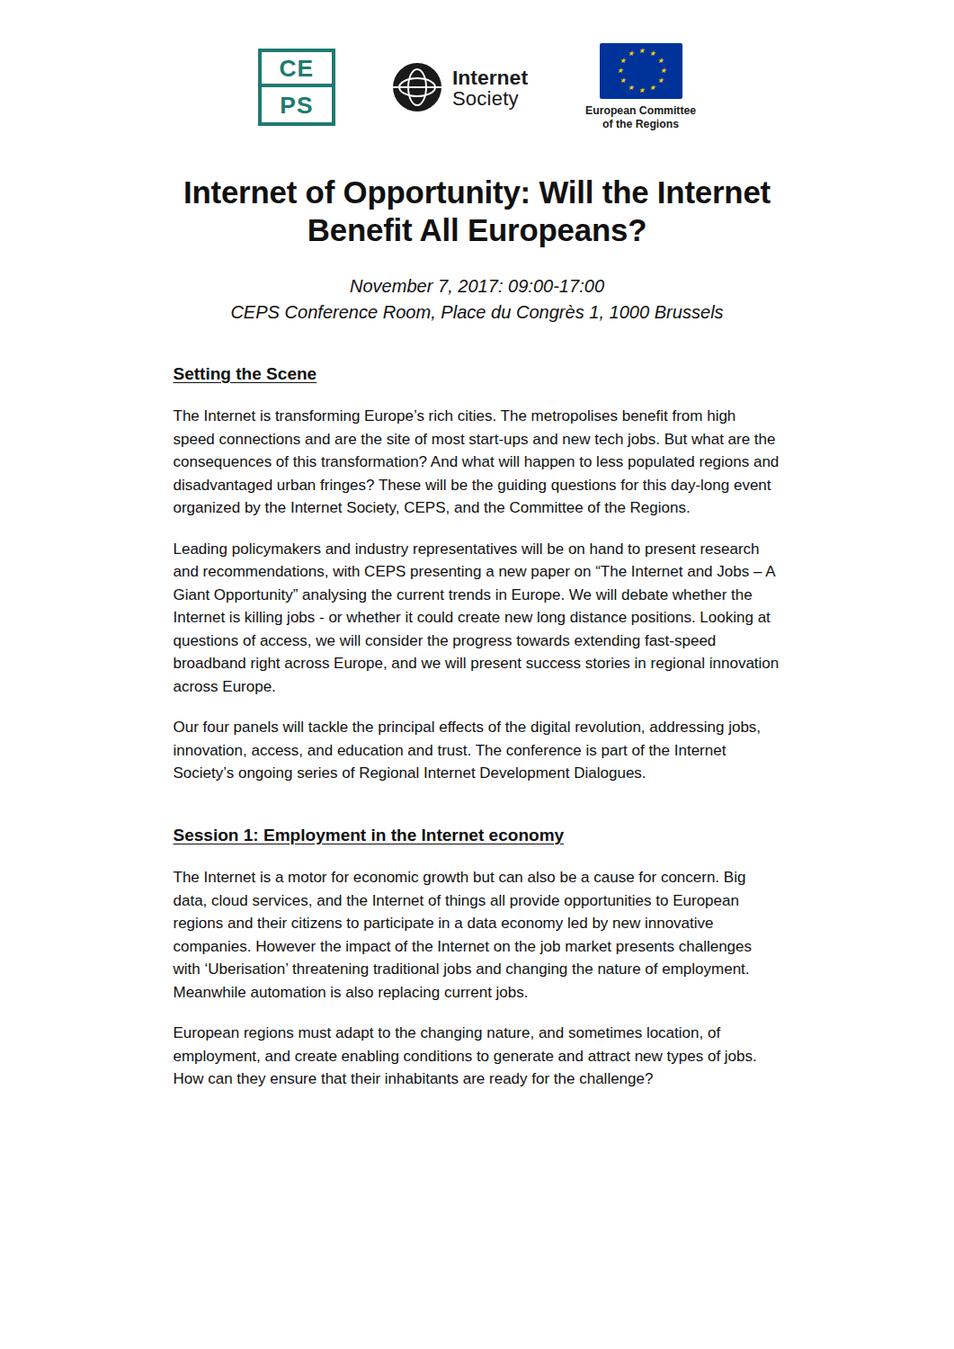CE PS
InternetSociety
★ ★ ★ ★ ★ ★ ★ ★ ★ ★ ★ ★
European Committee
of the Regions
Internet of Opportunity: Will the Internet Benefit All Europeans?
November 7, 2017: 09:00-17:00
CEPS Conference Room, Place du Congrès 1, 1000 Brussels
Setting the Scene
The Internet is transforming Europe’s rich cities. The metropolises benefit from high speed connections and are the site of most start-ups and new tech jobs. But what are the consequences of this transformation? And what will happen to less populated regions and disadvantaged urban fringes? These will be the guiding questions for this day-long event organized by the Internet Society, CEPS, and the Committee of the Regions.
Leading policymakers and industry representatives will be on hand to present research and recommendations, with CEPS presenting a new paper on “The Internet and Jobs – A Giant Opportunity” analysing the current trends in Europe. We will debate whether the Internet is killing jobs - or whether it could create new long distance positions. Looking at questions of access, we will consider the progress towards extending fast-speed broadband right across Europe, and we will present success stories in regional innovation across Europe.
Our four panels will tackle the principal effects of the digital revolution, addressing jobs, innovation, access, and education and trust. The conference is part of the Internet Society’s ongoing series of Regional Internet Development Dialogues.
Session 1: Employment in the Internet economy
The Internet is a motor for economic growth but can also be a cause for concern. Big data, cloud services, and the Internet of things all provide opportunities to European regions and their citizens to participate in a data economy led by new innovative companies. However the impact of the Internet on the job market presents challenges with ‘Uberisation’ threatening traditional jobs and changing the nature of employment. Meanwhile automation is also replacing current jobs.
European regions must adapt to the changing nature, and sometimes location, of employment, and create enabling conditions to generate and attract new types of jobs. How can they ensure that their inhabitants are ready for the challenge?